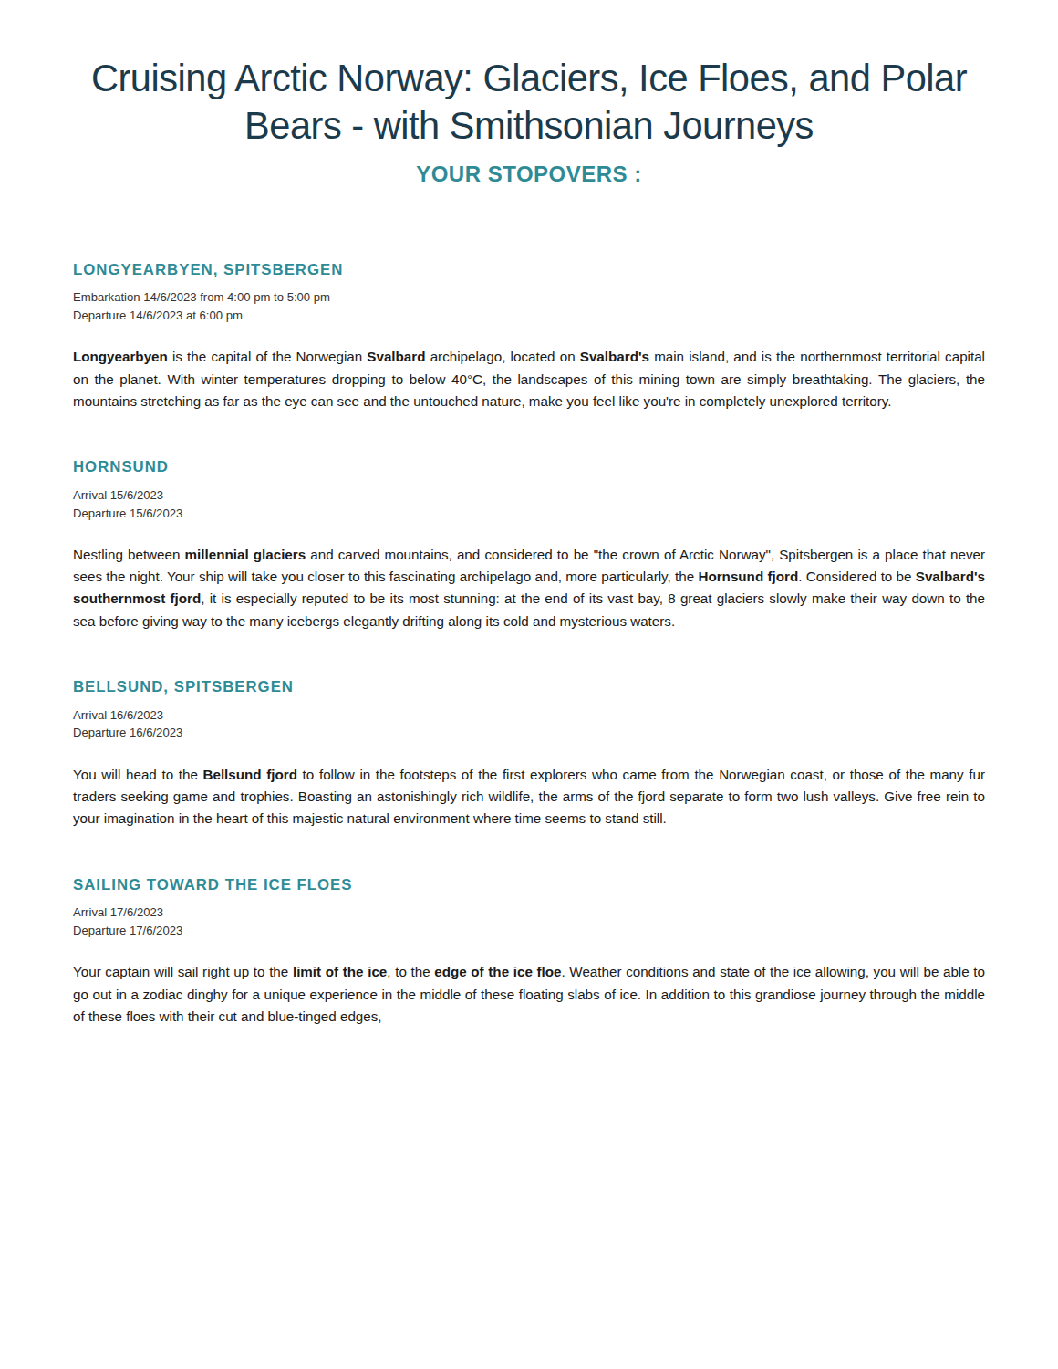Cruising Arctic Norway: Glaciers, Ice Floes, and Polar Bears - with Smithsonian Journeys
YOUR STOPOVERS :
LONGYEARBYEN, SPITSBERGEN
Embarkation 14/6/2023 from 4:00 pm to 5:00 pm
Departure 14/6/2023 at 6:00 pm
Longyearbyen is the capital of the Norwegian Svalbard archipelago, located on Svalbard's main island, and is the northernmost territorial capital on the planet. With winter temperatures dropping to below 40°C, the landscapes of this mining town are simply breathtaking. The glaciers, the mountains stretching as far as the eye can see and the untouched nature, make you feel like you're in completely unexplored territory.
HORNSUND
Arrival 15/6/2023
Departure 15/6/2023
Nestling between millennial glaciers and carved mountains, and considered to be "the crown of Arctic Norway", Spitsbergen is a place that never sees the night. Your ship will take you closer to this fascinating archipelago and, more particularly, the Hornsund fjord. Considered to be Svalbard's southernmost fjord, it is especially reputed to be its most stunning: at the end of its vast bay, 8 great glaciers slowly make their way down to the sea before giving way to the many icebergs elegantly drifting along its cold and mysterious waters.
BELLSUND, SPITSBERGEN
Arrival 16/6/2023
Departure 16/6/2023
You will head to the Bellsund fjord to follow in the footsteps of the first explorers who came from the Norwegian coast, or those of the many fur traders seeking game and trophies. Boasting an astonishingly rich wildlife, the arms of the fjord separate to form two lush valleys. Give free rein to your imagination in the heart of this majestic natural environment where time seems to stand still.
SAILING TOWARD THE ICE FLOES
Arrival 17/6/2023
Departure 17/6/2023
Your captain will sail right up to the limit of the ice, to the edge of the ice floe. Weather conditions and state of the ice allowing, you will be able to go out in a zodiac dinghy for a unique experience in the middle of these floating slabs of ice. In addition to this grandiose journey through the middle of these floes with their cut and blue-tinged edges,